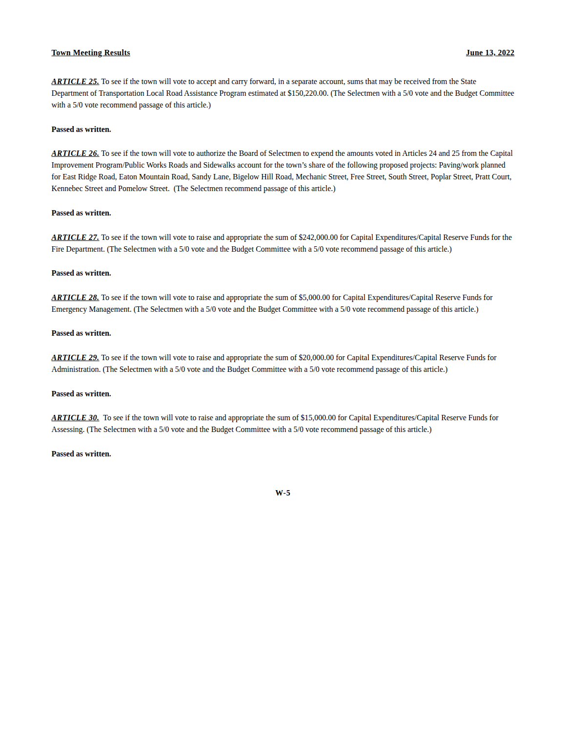Town Meeting Results June 13, 2022
ARTICLE 25. To see if the town will vote to accept and carry forward, in a separate account, sums that may be received from the State Department of Transportation Local Road Assistance Program estimated at $150,220.00. (The Selectmen with a 5/0 vote and the Budget Committee with a 5/0 vote recommend passage of this article.)
Passed as written.
ARTICLE 26. To see if the town will vote to authorize the Board of Selectmen to expend the amounts voted in Articles 24 and 25 from the Capital Improvement Program/Public Works Roads and Sidewalks account for the town’s share of the following proposed projects: Paving/work planned for East Ridge Road, Eaton Mountain Road, Sandy Lane, Bigelow Hill Road, Mechanic Street, Free Street, South Street, Poplar Street, Pratt Court, Kennebec Street and Pomelow Street. (The Selectmen recommend passage of this article.)
Passed as written.
ARTICLE 27. To see if the town will vote to raise and appropriate the sum of $242,000.00 for Capital Expenditures/Capital Reserve Funds for the Fire Department. (The Selectmen with a 5/0 vote and the Budget Committee with a 5/0 vote recommend passage of this article.)
Passed as written.
ARTICLE 28. To see if the town will vote to raise and appropriate the sum of $5,000.00 for Capital Expenditures/Capital Reserve Funds for Emergency Management. (The Selectmen with a 5/0 vote and the Budget Committee with a 5/0 vote recommend passage of this article.)
Passed as written.
ARTICLE 29. To see if the town will vote to raise and appropriate the sum of $20,000.00 for Capital Expenditures/Capital Reserve Funds for Administration. (The Selectmen with a 5/0 vote and the Budget Committee with a 5/0 vote recommend passage of this article.)
Passed as written.
ARTICLE 30. To see if the town will vote to raise and appropriate the sum of $15,000.00 for Capital Expenditures/Capital Reserve Funds for Assessing. (The Selectmen with a 5/0 vote and the Budget Committee with a 5/0 vote recommend passage of this article.)
Passed as written.
W-5